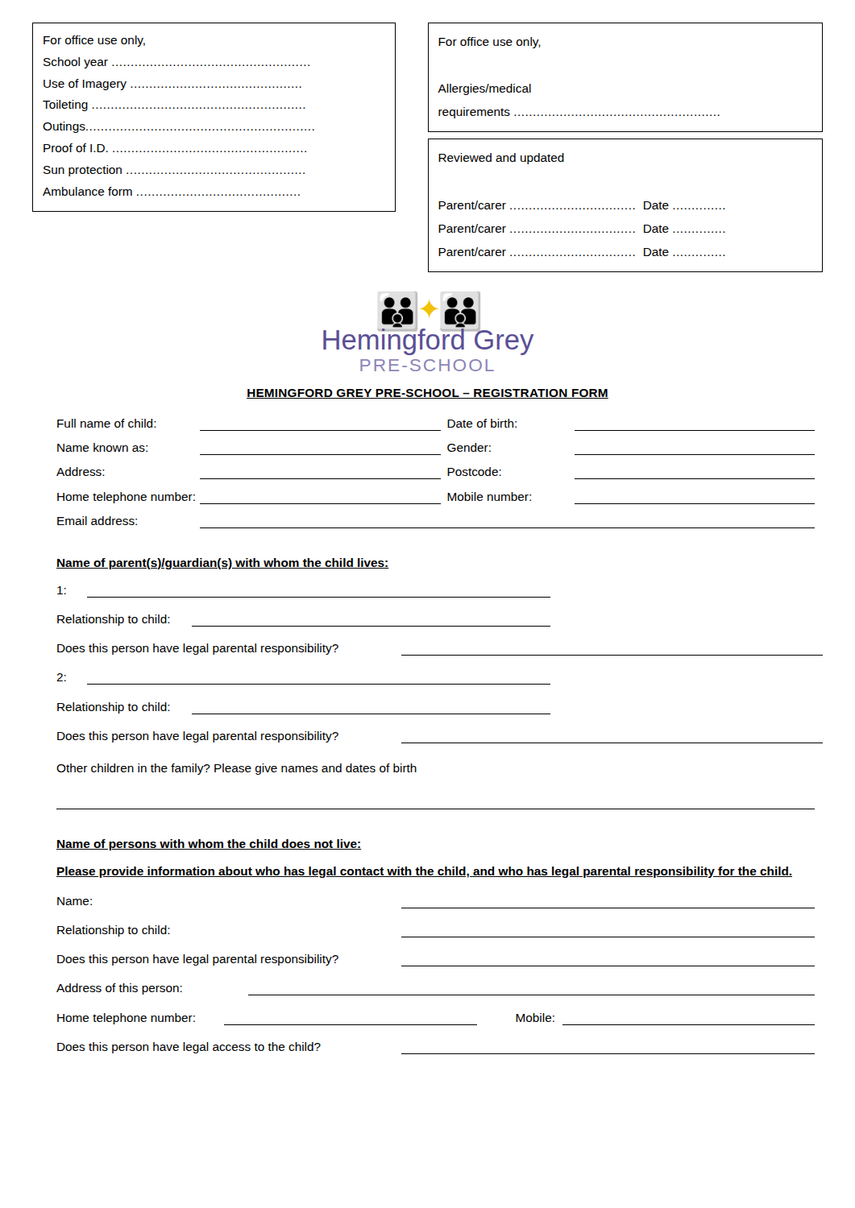For office use only,
School year ....................................................
Use of Imagery .............................................
Toileting ........................................................
Outings............................................................
Proof of I.D. ...................................................
Sun protection ...............................................
Ambulance form ...........................................
For office use only,
Allergies/medical
requirements ......................................................
Reviewed and updated
Parent/carer ................................. Date ..............
Parent/carer ................................. Date ..............
Parent/carer ................................. Date ..............
👪✦👪
Hemingford Grey
PRE-SCHOOL
HEMINGFORD GREY PRE-SCHOOL – REGISTRATION FORM
Full name of child:
Date of birth:
Name known as:
Gender:
Address:
Postcode:
Home telephone number:
Mobile number:
Email address:
Name of parent(s)/guardian(s) with whom the child lives:
1:
Relationship to child:
Does this person have legal parental responsibility?
2:
Relationship to child:
Does this person have legal parental responsibility?
Other children in the family? Please give names and dates of birth
Name of persons with whom the child does not live:
Please provide information about who has legal contact with the child, and who has legal parental responsibility for the child.
Name:
Relationship to child:
Does this person have legal parental responsibility?
Address of this person:
Home telephone number:
Mobile:
Does this person have legal access to the child?